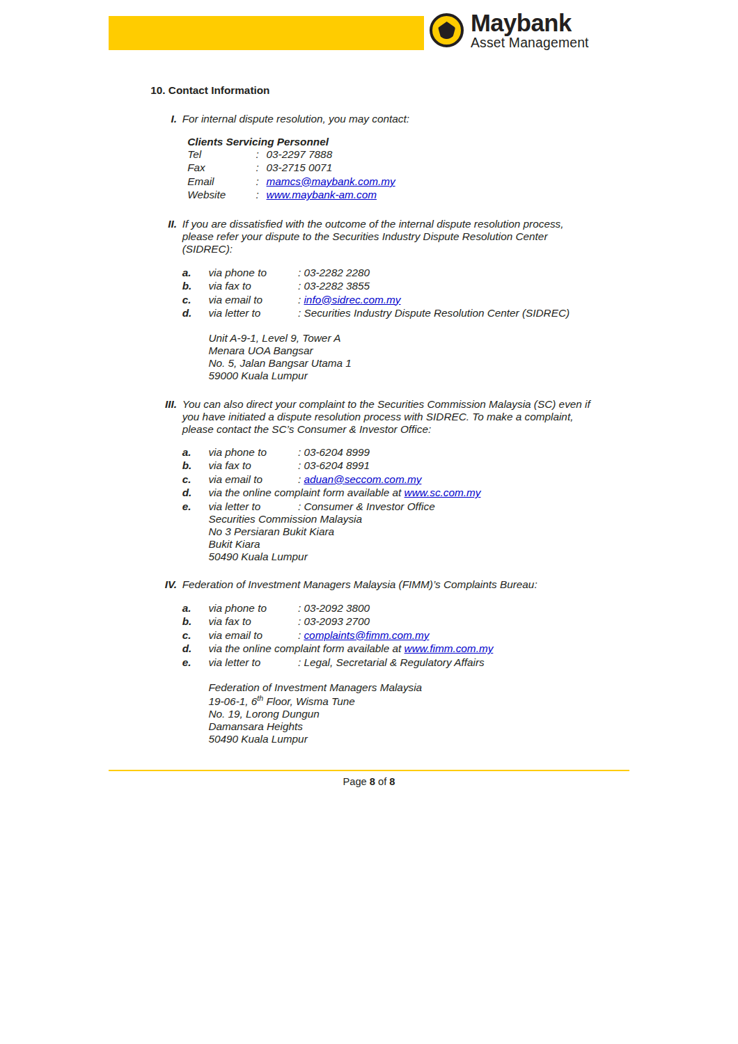Maybank
Asset Management
10. Contact Information
I.
For internal dispute resolution, you may contact:
Clients Servicing Personnel
| Tel | : | 03-2297 7888 |
| Fax | : | 03-2715 0071 |
| Email | : | mamcs@maybank.com.my |
| Website | : | www.maybank-am.com |
II.
If you are dissatisfied with the outcome of the internal dispute resolution process, please refer your dispute to the Securities Industry Dispute Resolution Center (SIDREC):
a. via phone to: 03-2282 2280
b. via fax to: 03-2282 3855
c. via email to: info@sidrec.com.my
d. via letter to: Securities Industry Dispute Resolution Center (SIDREC) Unit A-9-1, Level 9, Tower A Menara UOA Bangsar No. 5, Jalan Bangsar Utama 1 59000 Kuala Lumpur
III.
You can also direct your complaint to the Securities Commission Malaysia (SC) even if you have initiated a dispute resolution process with SIDREC. To make a complaint, please contact the SC’s Consumer & Investor Office:
a. via phone to: 03-6204 8999
b. via fax to: 03-6204 8991
c. via email to: aduan@seccom.com.my
d. via the online complaint form available at www.sc.com.my
e. via letter to: Consumer & Investor Office Securities Commission Malaysia No 3 Persiaran Bukit Kiara Bukit Kiara 50490 Kuala Lumpur
IV.
Federation of Investment Managers Malaysia (FIMM)’s Complaints Bureau:
a. via phone to: 03-2092 3800
b. via fax to: 03-2093 2700
c. via email to: complaints@fimm.com.my
d. via the online complaint form available at www.fimm.com.my
e. via letter to: Legal, Secretarial & Regulatory Affairs Federation of Investment Managers Malaysia 19-06-1, 6th Floor, Wisma Tune No. 19, Lorong Dungun Damansara Heights 50490 Kuala Lumpur
Page 8 of 8